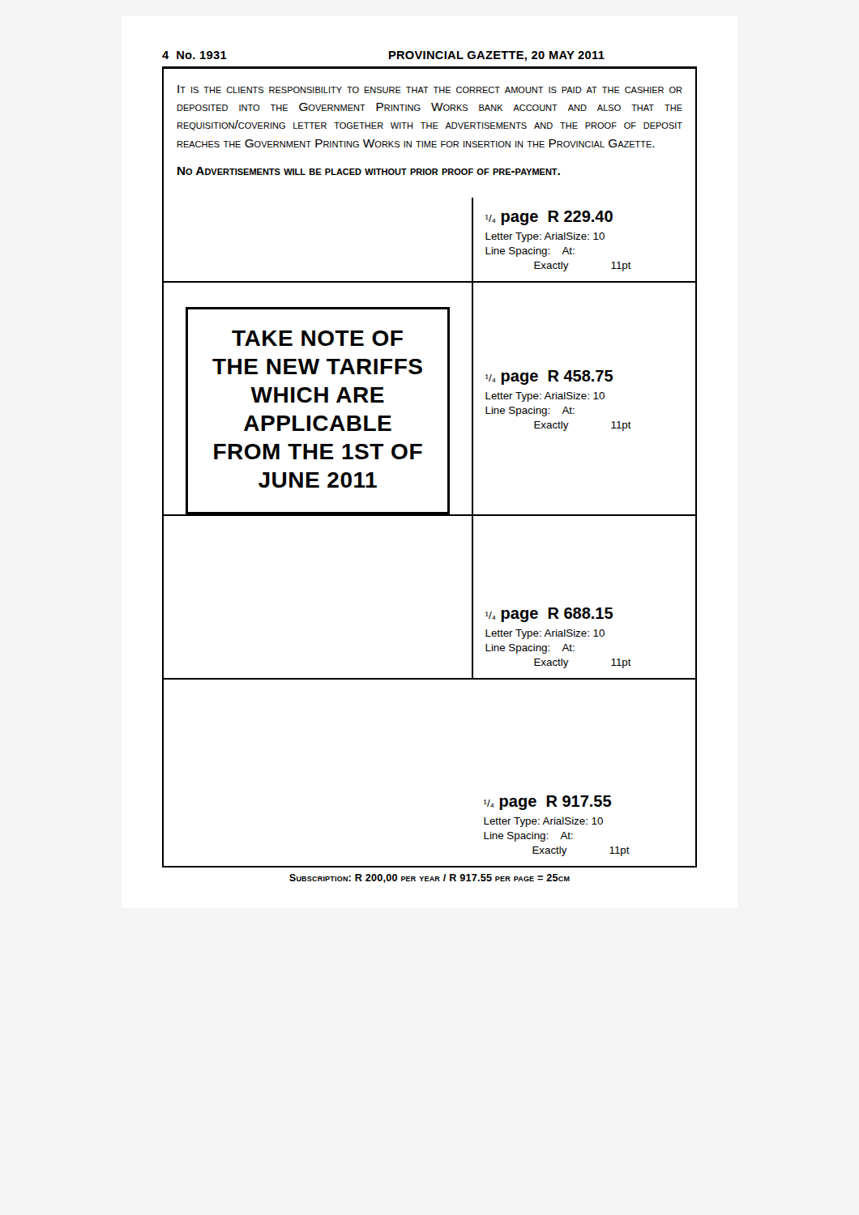4 No. 1931
PROVINCIAL GAZETTE, 20 MAY 2011
It is the clients responsibility to ensure that the correct amount is paid at the cashier or deposited into the Government Printing Works bank account and also that the requisition/covering letter together with the advertisements and the proof of deposit reaches the Government Printing Works in time for insertion in the Provincial Gazette.
No Advertisements will be placed without prior proof of pre-payment.
¹/₄ page R 229.40
Letter Type: Arial Size: 10
Line Spacing: At:
Exactly 11pt
TAKE NOTE OF
THE NEW TARIFFS
WHICH ARE
APPLICABLE
FROM THE 1ST OF
JUNE 2011
¹/₄ page R 458.75
Letter Type: Arial Size: 10
Line Spacing: At:
Exactly 11pt
¹/₄ page R 688.15
Letter Type: Arial Size: 10
Line Spacing: At:
Exactly 11pt
¹/₄ page R 917.55
Letter Type: Arial Size: 10
Line Spacing: At:
Exactly 11pt
Subscription: R 200,00 per year / R 917.55 per page = 25cm